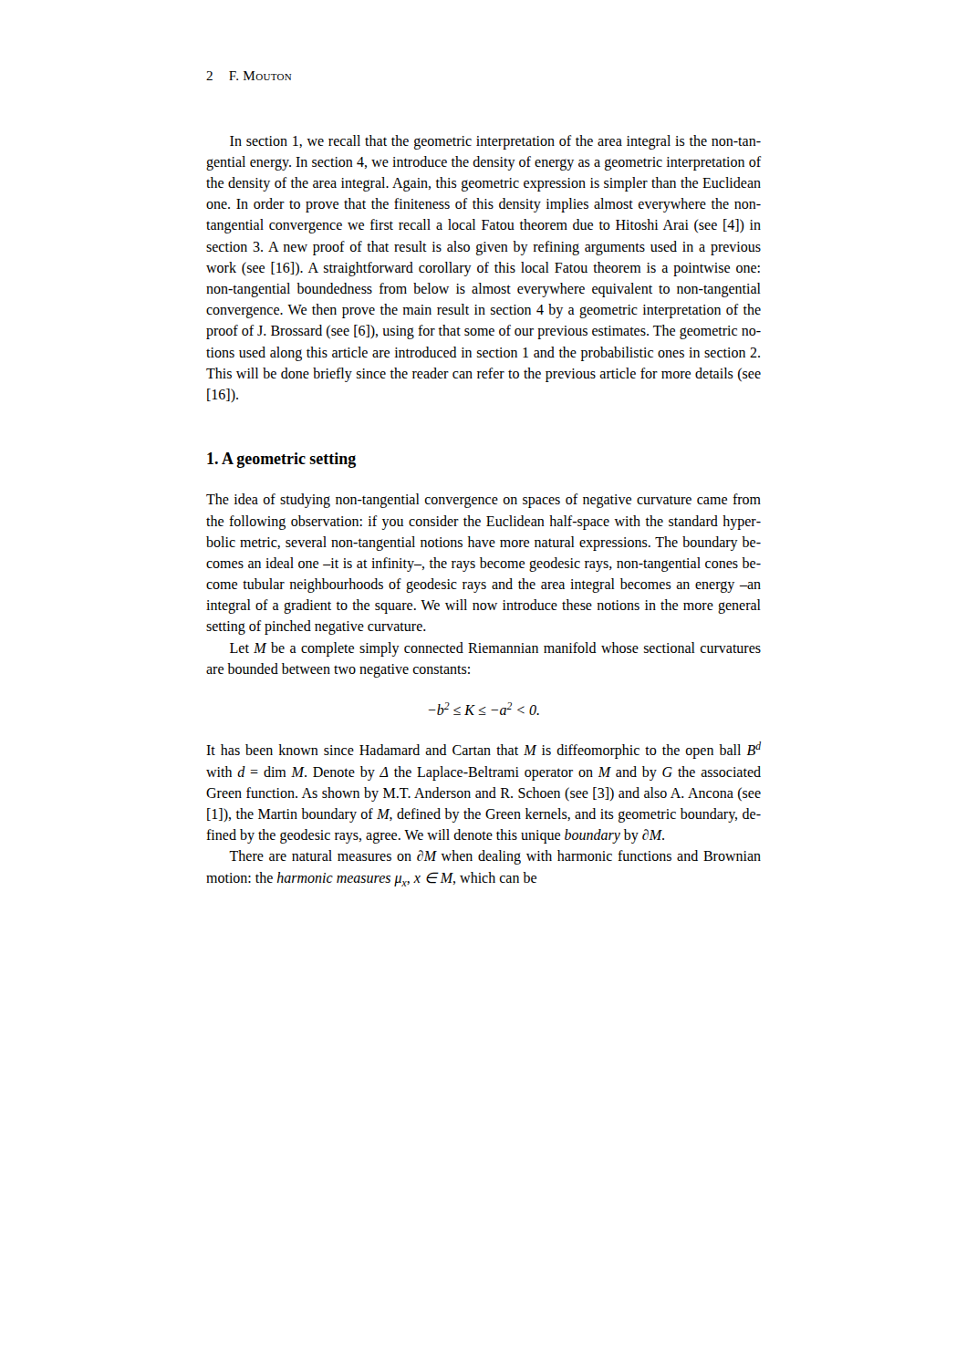2 F. Mouton
In section 1, we recall that the geometric interpretation of the area integral is the non-tangential energy. In section 4, we introduce the density of energy as a geometric interpretation of the density of the area integral. Again, this geometric expression is simpler than the Euclidean one. In order to prove that the finiteness of this density implies almost everywhere the non-tangential convergence we first recall a local Fatou theorem due to Hitoshi Arai (see [4]) in section 3. A new proof of that result is also given by refining arguments used in a previous work (see [16]). A straightforward corollary of this local Fatou theorem is a pointwise one: non-tangential boundedness from below is almost everywhere equivalent to non-tangential convergence. We then prove the main result in section 4 by a geometric interpretation of the proof of J. Brossard (see [6]), using for that some of our previous estimates. The geometric notions used along this article are introduced in section 1 and the probabilistic ones in section 2. This will be done briefly since the reader can refer to the previous article for more details (see [16]).
1. A geometric setting
The idea of studying non-tangential convergence on spaces of negative curvature came from the following observation: if you consider the Euclidean half-space with the standard hyperbolic metric, several non-tangential notions have more natural expressions. The boundary becomes an ideal one –it is at infinity–, the rays become geodesic rays, non-tangential cones become tubular neighbourhoods of geodesic rays and the area integral becomes an energy –an integral of a gradient to the square. We will now introduce these notions in the more general setting of pinched negative curvature.
Let M be a complete simply connected Riemannian manifold whose sectional curvatures are bounded between two negative constants:
−b2 ≤ K ≤ −a2 < 0.
It has been known since Hadamard and Cartan that M is diffeomorphic to the open ball Bd with d = dim M. Denote by Δ the Laplace-Beltrami operator on M and by G the associated Green function. As shown by M.T. Anderson and R. Schoen (see [3]) and also A. Ancona (see [1]), the Martin boundary of M, defined by the Green kernels, and its geometric boundary, defined by the geodesic rays, agree. We will denote this unique boundary by ∂M.
There are natural measures on ∂M when dealing with harmonic functions and Brownian motion: the harmonic measures μx, x ∈ M, which can be